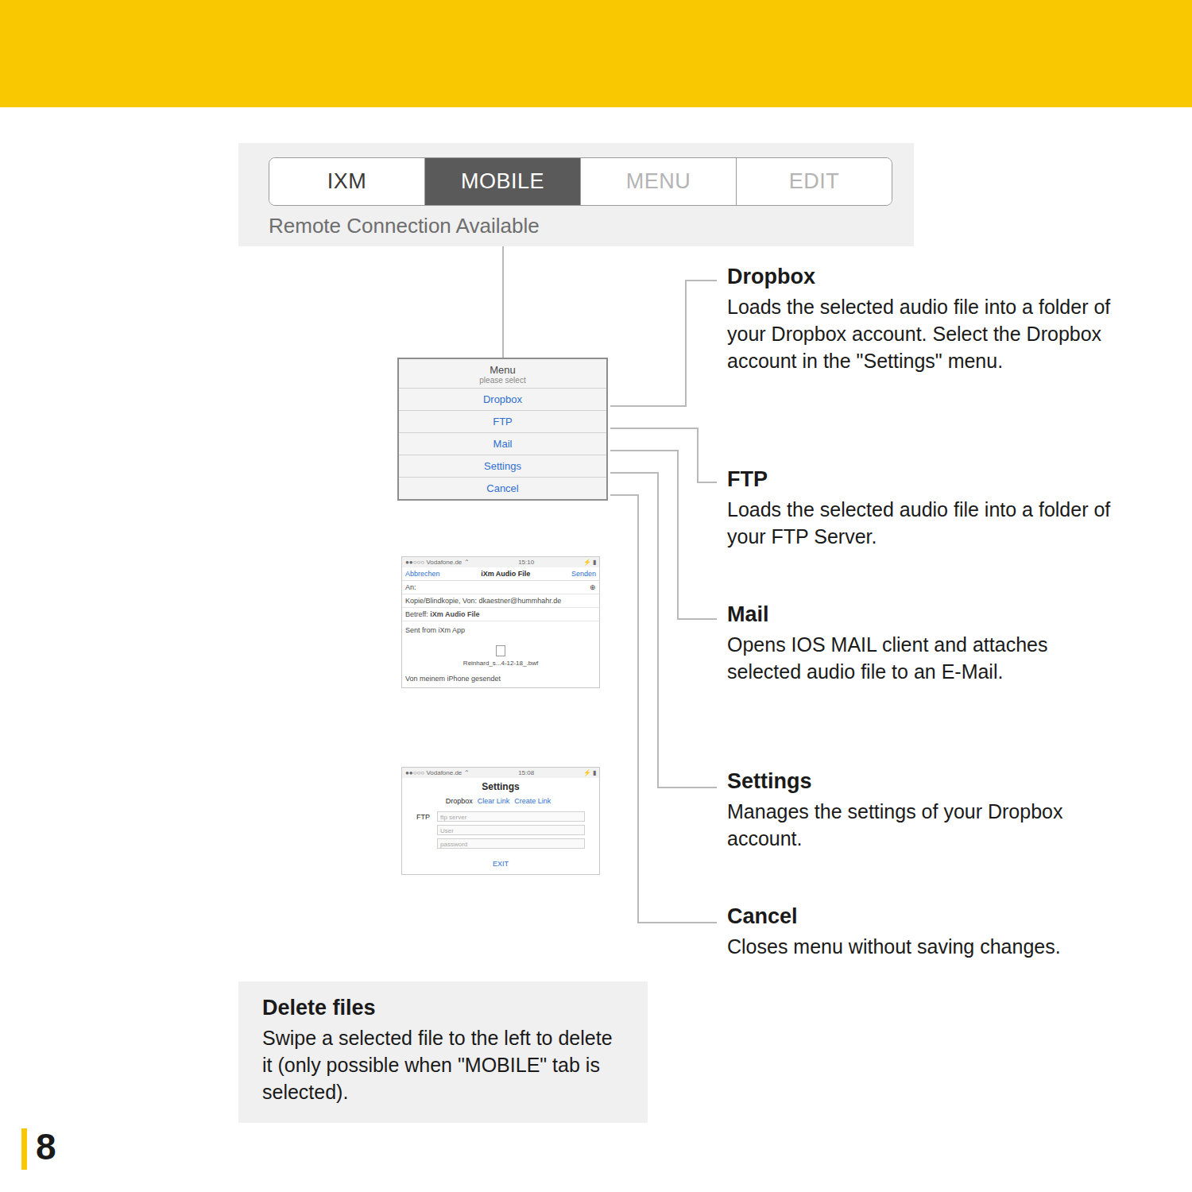IXM
MOBILE
MENU
EDIT
Remote Connection Available
Menu
please select
Dropbox
FTP
Mail
Settings
Cancel
●●○○○ Vodafone.de ⌃15:10⚡ ▮
Abbrechen iXm Audio File Senden
An:⊕
Kopie/Blindkopie, Von: dkaestner@hummhahr.de
Betreff: iXm Audio File
Sent from iXm App
Reinhard_s...4-12-18_.bwf
Von meinem iPhone gesendet
●●○○○ Vodafone.de ⌃15:08⚡ ▮
Settings
Dropbox Clear Link Create Link
FTP ftp server
User
password
EXIT
Dropbox
Loads the selected audio file into a folder of your Dropbox account. Select the Dropbox account in the "Settings" menu.
FTP
Loads the selected audio file into a folder of your FTP Server.
Mail
Opens IOS MAIL client and attaches selected audio file to an E-Mail.
Settings
Manages the settings of your Dropbox account.
Cancel
Closes menu without saving changes.
Delete files
Swipe a selected file to the left to delete it (only possible when "MOBILE" tab is selected).
8